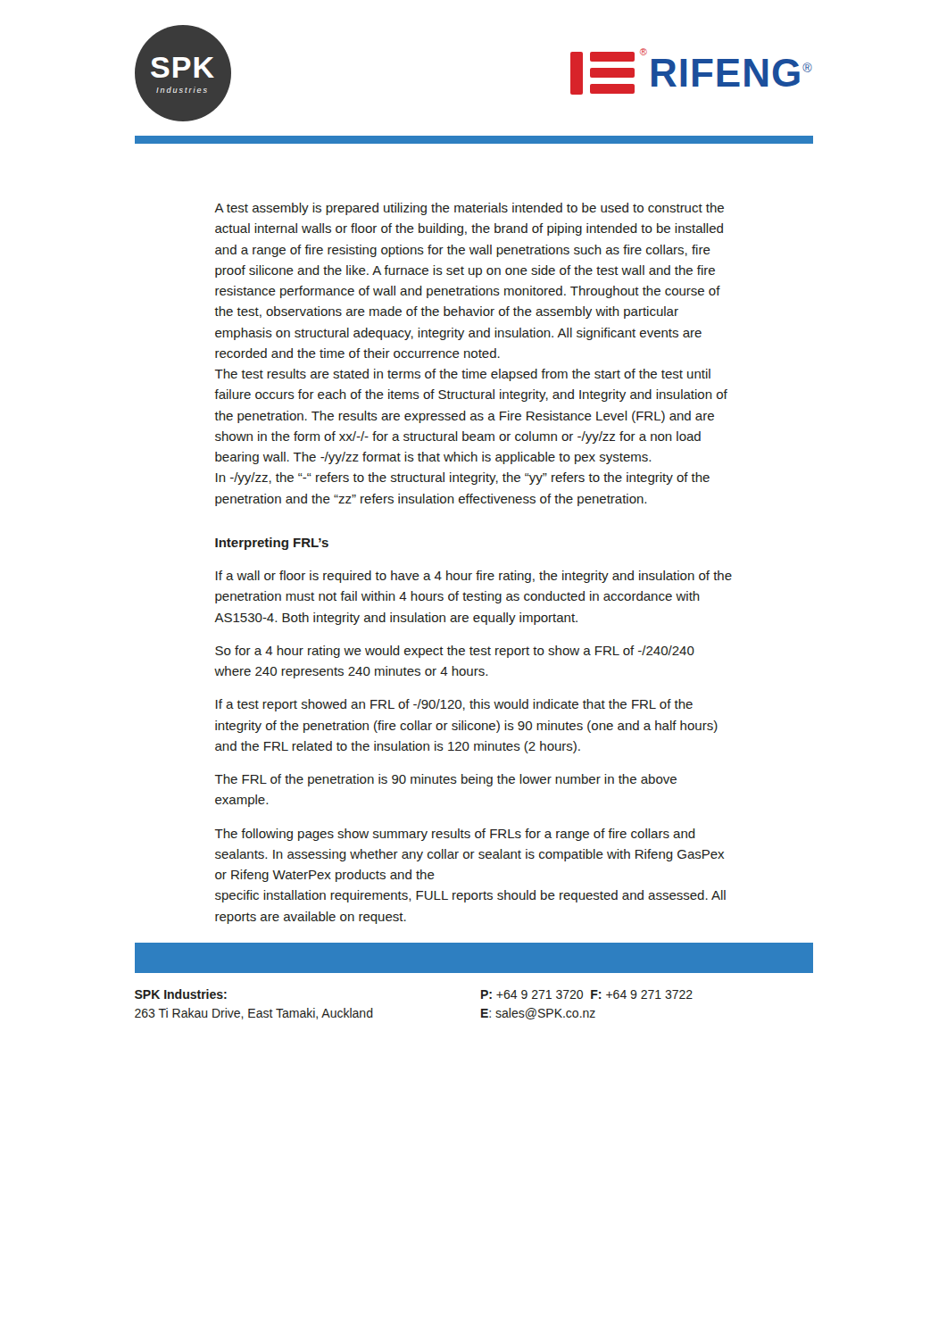SPK Industries
®
RIFENG®
A test assembly is prepared utilizing the materials intended to be used to construct the actual internal walls or floor of the building, the brand of piping intended to be installed and a range of fire resisting options for the wall penetrations such as fire collars, fire proof silicone and the like. A furnace is set up on one side of the test wall and the fire resistance performance of wall and penetrations monitored. Throughout the course of the test, observations are made of the behavior of the assembly with particular emphasis on structural adequacy, integrity and insulation. All significant events are recorded and the time of their occurrence noted.
The test results are stated in terms of the time elapsed from the start of the test until failure occurs for each of the items of Structural integrity, and Integrity and insulation of the penetration. The results are expressed as a Fire Resistance Level (FRL) and are shown in the form of xx/-/- for a structural beam or column or -/yy/zz for a non load bearing wall. The -/yy/zz format is that which is applicable to pex systems.
In -/yy/zz, the “-“ refers to the structural integrity, the “yy” refers to the integrity of the penetration and the “zz” refers insulation effectiveness of the penetration.
Interpreting FRL’s
If a wall or floor is required to have a 4 hour fire rating, the integrity and insulation of the penetration must not fail within 4 hours of testing as conducted in accordance with AS1530-4. Both integrity and insulation are equally important.
So for a 4 hour rating we would expect the test report to show a FRL of -/240/240 where 240 represents 240 minutes or 4 hours.
If a test report showed an FRL of -/90/120, this would indicate that the FRL of the integrity of the penetration (fire collar or silicone) is 90 minutes (one and a half hours) and the FRL related to the insulation is 120 minutes (2 hours).
The FRL of the penetration is 90 minutes being the lower number in the above example.
The following pages show summary results of FRLs for a range of fire collars and sealants. In assessing whether any collar or sealant is compatible with Rifeng GasPex or Rifeng WaterPex products and the
specific installation requirements, FULL reports should be requested and assessed. All reports are available on request.
SPK Industries:
263 Ti Rakau Drive, East Tamaki, Auckland
P: +64 9 271 3720 F: +64 9 271 3722
E: sales@SPK.co.nz